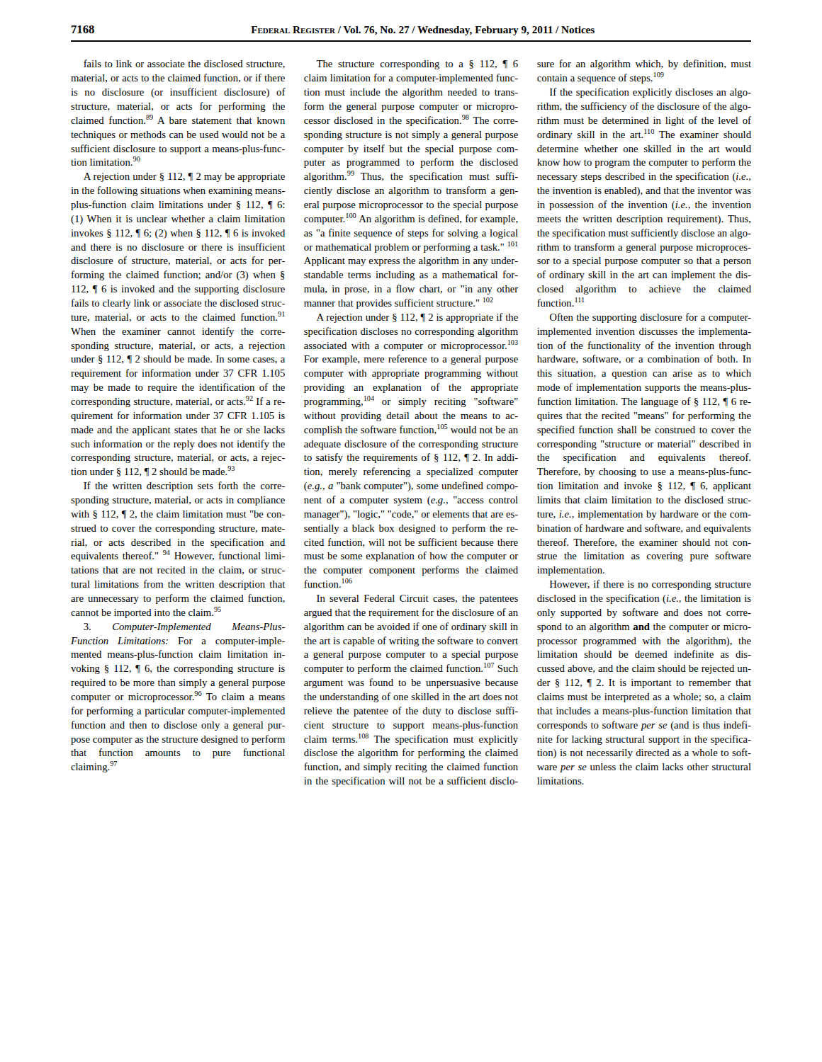7168 Federal Register / Vol. 76, No. 27 / Wednesday, February 9, 2011 / Notices
fails to link or associate the disclosed structure, material, or acts to the claimed function, or if there is no disclosure (or insufficient disclosure) of structure, material, or acts for performing the claimed function.89 A bare statement that known techniques or methods can be used would not be a sufficient disclosure to support a means-plus-function limitation.90
A rejection under § 112, ¶ 2 may be appropriate in the following situations when examining means-plus-function claim limitations under § 112, ¶ 6: (1) When it is unclear whether a claim limitation invokes § 112, ¶ 6; (2) when § 112, ¶ 6 is invoked and there is no disclosure or there is insufficient disclosure of structure, material, or acts for performing the claimed function; and/or (3) when § 112, ¶ 6 is invoked and the supporting disclosure fails to clearly link or associate the disclosed structure, material, or acts to the claimed function.91 When the examiner cannot identify the corresponding structure, material, or acts, a rejection under § 112, ¶ 2 should be made. In some cases, a requirement for information under 37 CFR 1.105 may be made to require the identification of the corresponding structure, material, or acts.92 If a requirement for information under 37 CFR 1.105 is made and the applicant states that he or she lacks such information or the reply does not identify the corresponding structure, material, or acts, a rejection under § 112, ¶ 2 should be made.93
If the written description sets forth the corresponding structure, material, or acts in compliance with § 112, ¶ 2, the claim limitation must "be construed to cover the corresponding structure, material, or acts described in the specification and equivalents thereof." 94 However, functional limitations that are not recited in the claim, or structural limitations from the written description that are unnecessary to perform the claimed function, cannot be imported into the claim.95
3. Computer-Implemented Means-Plus-Function Limitations: For a computer-implemented means-plus-function claim limitation invoking § 112, ¶ 6, the corresponding structure is required to be more than simply a general purpose computer or microprocessor.96 To claim a means for performing a particular computer-implemented function and then to disclose only a general purpose computer as the structure designed to perform that function amounts to pure functional claiming.97
The structure corresponding to a § 112, ¶ 6 claim limitation for a computer-implemented function must include the algorithm needed to transform the general purpose computer or microprocessor disclosed in the specification.98 The corresponding structure is not simply a general purpose computer by itself but the special purpose computer as programmed to perform the disclosed algorithm.99 Thus, the specification must sufficiently disclose an algorithm to transform a general purpose microprocessor to the special purpose computer.100 An algorithm is defined, for example, as "a finite sequence of steps for solving a logical or mathematical problem or performing a task." 101 Applicant may express the algorithm in any understandable terms including as a mathematical formula, in prose, in a flow chart, or "in any other manner that provides sufficient structure." 102
A rejection under § 112, ¶ 2 is appropriate if the specification discloses no corresponding algorithm associated with a computer or microprocessor.103 For example, mere reference to a general purpose computer with appropriate programming without providing an explanation of the appropriate programming,104 or simply reciting "software" without providing detail about the means to accomplish the software function,105 would not be an adequate disclosure of the corresponding structure to satisfy the requirements of § 112, ¶ 2. In addition, merely referencing a specialized computer (e.g., a "bank computer"), some undefined component of a computer system (e.g., "access control manager"), "logic," "code," or elements that are essentially a black box designed to perform the recited function, will not be sufficient because there must be some explanation of how the computer or the computer component performs the claimed function.106
In several Federal Circuit cases, the patentees argued that the requirement for the disclosure of an algorithm can be avoided if one of ordinary skill in the art is capable of writing the software to convert a general purpose computer to a special purpose computer to perform the claimed function.107 Such argument was found to be unpersuasive because the understanding of one skilled in the art does not relieve the patentee of the duty to disclose sufficient structure to support means-plus-function claim terms.108 The specification must explicitly disclose the algorithm for performing the claimed function, and simply reciting the claimed function in the specification will not be a sufficient disclosure for an algorithm which, by definition, must contain a sequence of steps.109
If the specification explicitly discloses an algorithm, the sufficiency of the disclosure of the algorithm must be determined in light of the level of ordinary skill in the art.110 The examiner should determine whether one skilled in the art would know how to program the computer to perform the necessary steps described in the specification (i.e., the invention is enabled), and that the inventor was in possession of the invention (i.e., the invention meets the written description requirement). Thus, the specification must sufficiently disclose an algorithm to transform a general purpose microprocessor to a special purpose computer so that a person of ordinary skill in the art can implement the disclosed algorithm to achieve the claimed function.111
Often the supporting disclosure for a computer-implemented invention discusses the implementation of the functionality of the invention through hardware, software, or a combination of both. In this situation, a question can arise as to which mode of implementation supports the means-plus-function limitation. The language of § 112, ¶ 6 requires that the recited "means" for performing the specified function shall be construed to cover the corresponding "structure or material" described in the specification and equivalents thereof. Therefore, by choosing to use a means-plus-function limitation and invoke § 112, ¶ 6, applicant limits that claim limitation to the disclosed structure, i.e., implementation by hardware or the combination of hardware and software, and equivalents thereof. Therefore, the examiner should not construe the limitation as covering pure software implementation.
However, if there is no corresponding structure disclosed in the specification (i.e., the limitation is only supported by software and does not correspond to an algorithm and the computer or microprocessor programmed with the algorithm), the limitation should be deemed indefinite as discussed above, and the claim should be rejected under § 112, ¶ 2. It is important to remember that claims must be interpreted as a whole; so, a claim that includes a means-plus-function limitation that corresponds to software per se (and is thus indefinite for lacking structural support in the specification) is not necessarily directed as a whole to software per se unless the claim lacks other structural limitations.